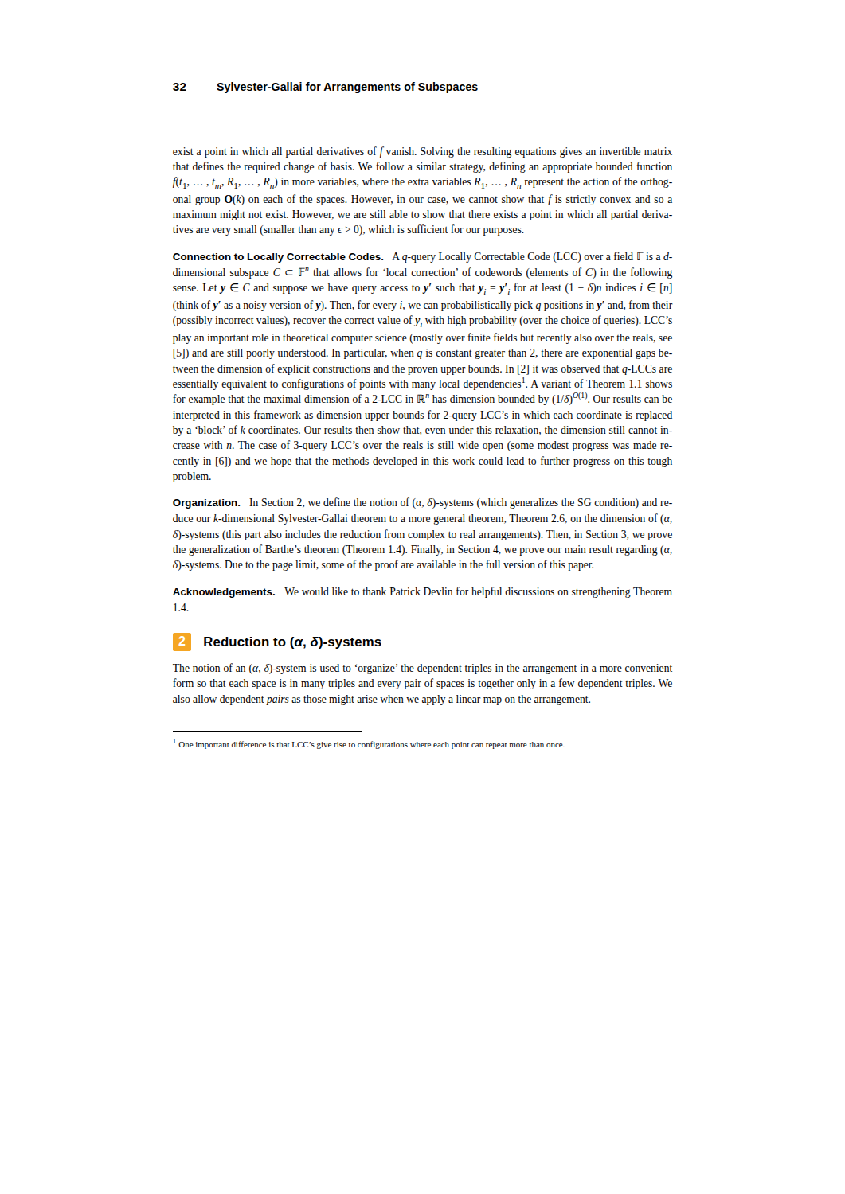32 Sylvester-Gallai for Arrangements of Subspaces
exist a point in which all partial derivatives of f vanish. Solving the resulting equations gives an invertible matrix that defines the required change of basis. We follow a similar strategy, defining an appropriate bounded function f(t1, … , tm, R1, … , Rn) in more variables, where the extra variables R1, … , Rn represent the action of the orthogonal group O(k) on each of the spaces. However, in our case, we cannot show that f is strictly convex and so a maximum might not exist. However, we are still able to show that there exists a point in which all partial derivatives are very small (smaller than any ϵ > 0), which is sufficient for our purposes.
Connection to Locally Correctable Codes. A q-query Locally Correctable Code (LCC) over a field 𝔽 is a d-dimensional subspace C ⊂ 𝔽n that allows for ‘local correction’ of codewords (elements of C) in the following sense. Let y ∈ C and suppose we have query access to y′ such that yi = y′i for at least (1 − δ)n indices i ∈ [n] (think of y′ as a noisy version of y). Then, for every i, we can probabilistically pick q positions in y′ and, from their (possibly incorrect values), recover the correct value of yi with high probability (over the choice of queries). LCC’s play an important role in theoretical computer science (mostly over finite fields but recently also over the reals, see [5]) and are still poorly understood. In particular, when q is constant greater than 2, there are exponential gaps between the dimension of explicit constructions and the proven upper bounds. In [2] it was observed that q-LCCs are essentially equivalent to configurations of points with many local dependencies1. A variant of Theorem 1.1 shows for example that the maximal dimension of a 2-LCC in ℝn has dimension bounded by (1/δ)O(1). Our results can be interpreted in this framework as dimension upper bounds for 2-query LCC’s in which each coordinate is replaced by a ‘block’ of k coordinates. Our results then show that, even under this relaxation, the dimension still cannot increase with n. The case of 3-query LCC’s over the reals is still wide open (some modest progress was made recently in [6]) and we hope that the methods developed in this work could lead to further progress on this tough problem.
Organization. In Section 2, we define the notion of (α, δ)-systems (which generalizes the SG condition) and reduce our k-dimensional Sylvester-Gallai theorem to a more general theorem, Theorem 2.6, on the dimension of (α, δ)-systems (this part also includes the reduction from complex to real arrangements). Then, in Section 3, we prove the generalization of Barthe’s theorem (Theorem 1.4). Finally, in Section 4, we prove our main result regarding (α, δ)-systems. Due to the page limit, some of the proof are available in the full version of this paper.
Acknowledgements. We would like to thank Patrick Devlin for helpful discussions on strengthening Theorem 1.4.
2 Reduction to (α, δ)-systems
The notion of an (α, δ)-system is used to ‘organize’ the dependent triples in the arrangement in a more convenient form so that each space is in many triples and every pair of spaces is together only in a few dependent triples. We also allow dependent pairs as those might arise when we apply a linear map on the arrangement.
1 One important difference is that LCC’s give rise to configurations where each point can repeat more than once.